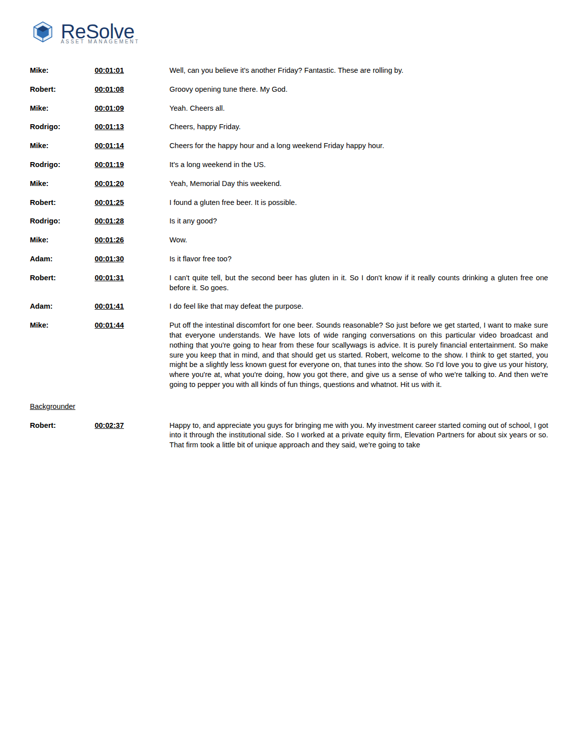Re Solve
ASSET MANAGEMENT
| Mike: | 00:01:01 | Well, can you believe it's another Friday? Fantastic. These are rolling by. |
| Robert: | 00:01:08 | Groovy opening tune there. My God. |
| Mike: | 00:01:09 | Yeah. Cheers all. |
| Rodrigo: | 00:01:13 | Cheers, happy Friday. |
| Mike: | 00:01:14 | Cheers for the happy hour and a long weekend Friday happy hour. |
| Rodrigo: | 00:01:19 | It's a long weekend in the US. |
| Mike: | 00:01:20 | Yeah, Memorial Day this weekend. |
| Robert: | 00:01:25 | I found a gluten free beer. It is possible. |
| Rodrigo: | 00:01:28 | Is it any good? |
| Mike: | 00:01:26 | Wow. |
| Adam: | 00:01:30 | Is it flavor free too? |
| Robert: | 00:01:31 | I can't quite tell, but the second beer has gluten in it. So I don't know if it really counts drinking a gluten free one before it. So goes. |
| Adam: | 00:01:41 | I do feel like that may defeat the purpose. |
| Mike: | 00:01:44 | Put off the intestinal discomfort for one beer. Sounds reasonable? So just before we get started, I want to make sure that everyone understands. We have lots of wide ranging conversations on this particular video broadcast and nothing that you're going to hear from these four scallywags is advice. It is purely financial entertainment. So make sure you keep that in mind, and that should get us started. Robert, welcome to the show. I think to get started, you might be a slightly less known guest for everyone on, that tunes into the show. So I'd love you to give us your history, where you're at, what you're doing, how you got there, and give us a sense of who we're talking to. And then we're going to pepper you with all kinds of fun things, questions and whatnot. Hit us with it. |
Backgrounder
| Robert: | 00:02:37 | Happy to, and appreciate you guys for bringing me with you. My investment career started coming out of school, I got into it through the institutional side. So I worked at a private equity firm, Elevation Partners for about six years or so. That firm took a little bit of unique approach and they said, we're going to take |